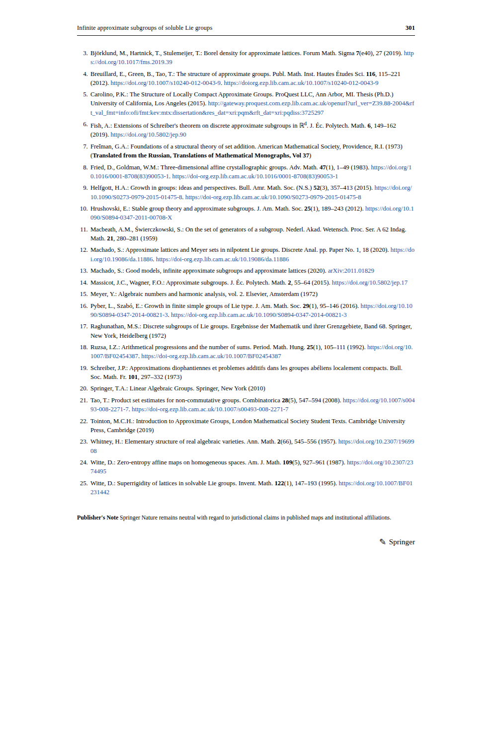Infinite approximate subgroups of soluble Lie groups 301
Björklund, M., Hartnick, T., Stulemeijer, T.: Borel density for approximate lattices. Forum Math. Sigma 7(e40), 27 (2019). https://doi.org/10.1017/fms.2019.39
Breuillard, E., Green, B., Tao, T.: The structure of approximate groups. Publ. Math. Inst. Hautes Études Sci. 116, 115–221 (2012). https://doi.org/10.1007/s10240-012-0043-9. https://doiorg.ezp.lib.cam.ac.uk/10.1007/s10240-012-0043-9
Carolino, P.K.: The Structure of Locally Compact Approximate Groups. ProQuest LLC, Ann Arbor, MI. Thesis (Ph.D.) University of California, Los Angeles (2015). http://gateway.proquest.com.ezp.lib.cam.ac.uk/openurl?url_ver=Z39.88-2004&rft_val_fmt=info:ofi/fmt:kev:mtx:dissertation&res_dat=xri:pqm&rft_dat=xri:pqdiss:3725297
Fish, A.: Extensions of Schreiber's theorem on discrete approximate subgroups in ℝd. J. Éc. Polytech. Math. 6, 149–162 (2019). https://doi.org/10.5802/jep.90
Freĭman, G.A.: Foundations of a structural theory of set addition. American Mathematical Society, Providence, R.I. (1973) (Translated from the Russian, Translations of Mathematical Monographs, Vol 37)
Fried, D., Goldman, W.M.: Three-dimensional affine crystallographic groups. Adv. Math. 47(1), 1–49 (1983). https://doi.org/10.1016/0001-8708(83)90053-1. https://doi-org.ezp.lib.cam.ac.uk/10.1016/0001-8708(83)90053-1
Helfgott, H.A.: Growth in groups: ideas and perspectives. Bull. Amr. Math. Soc. (N.S.) 52(3), 357–413 (2015). https://doi.org/10.1090/S0273-0979-2015-01475-8. https://doi-org.ezp.lib.cam.ac.uk/10.1090/S0273-0979-2015-01475-8
Hrushovski, E.: Stable group theory and approximate subgroups. J. Am. Math. Soc. 25(1), 189–243 (2012). https://doi.org/10.1090/S0894-0347-2011-00708-X
Macbeath, A.M., Świerczkowski, S.: On the set of generators of a subgroup. Nederl. Akad. Wetensch. Proc. Ser. A 62 Indag. Math. 21, 280–281 (1959)
Machado, S.: Approximate lattices and Meyer sets in nilpotent Lie groups. Discrete Anal. pp. Paper No. 1, 18 (2020). https://doi.org/10.19086/da.11886. https://doi-org.ezp.lib.cam.ac.uk/10.19086/da.11886
Machado, S.: Good models, infinite approximate subgroups and approximate lattices (2020). arXiv:2011.01829
Massicot, J.C., Wagner, F.O.: Approximate subgroups. J. Éc. Polytech. Math. 2, 55–64 (2015). https://doi.org/10.5802/jep.17
Meyer, Y.: Algebraic numbers and harmonic analysis, vol. 2. Elsevier, Amsterdam (1972)
Pyber, L., Szabó, E.: Growth in finite simple groups of Lie type. J. Am. Math. Soc. 29(1), 95–146 (2016). https://doi.org/10.1090/S0894-0347-2014-00821-3. https://doi-org.ezp.lib.cam.ac.uk/10.1090/S0894-0347-2014-00821-3
Raghunathan, M.S.: Discrete subgroups of Lie groups. Ergebnisse der Mathematik und ihrer Grenzgebiete, Band 68. Springer, New York, Heidelberg (1972)
Ruzsa, I.Z.: Arithmetical progressions and the number of sums. Period. Math. Hung. 25(1), 105–111 (1992). https://doi.org/10.1007/BF02454387. https://doi-org.ezp.lib.cam.ac.uk/10.1007/BF02454387
Schreiber, J.P.: Approximations diophantiennes et problemes additifs dans les groupes abéliens localement compacts. Bull. Soc. Math. Fr. 101, 297–332 (1973)
Springer, T.A.: Linear Algebraic Groups. Springer, New York (2010)
Tao, T.: Product set estimates for non-commutative groups. Combinatorica 28(5), 547–594 (2008). https://doi.org/10.1007/s00493-008-2271-7. https://doi-org.ezp.lib.cam.ac.uk/10.1007/s00493-008-2271-7
Tointon, M.C.H.: Introduction to Approximate Groups, London Mathematical Society Student Texts. Cambridge University Press, Cambridge (2019)
Whitney, H.: Elementary structure of real algebraic varieties. Ann. Math. 2(66), 545–556 (1957). https://doi.org/10.2307/1969908
Witte, D.: Zero-entropy affine maps on homogeneous spaces. Am. J. Math. 109(5), 927–961 (1987). https://doi.org/10.2307/2374495
Witte, D.: Superrigidity of lattices in solvable Lie groups. Invent. Math. 122(1), 147–193 (1995). https://doi.org/10.1007/BF01231442
Publisher's Note Springer Nature remains neutral with regard to jurisdictional claims in published maps and institutional affiliations.
✎ Springer